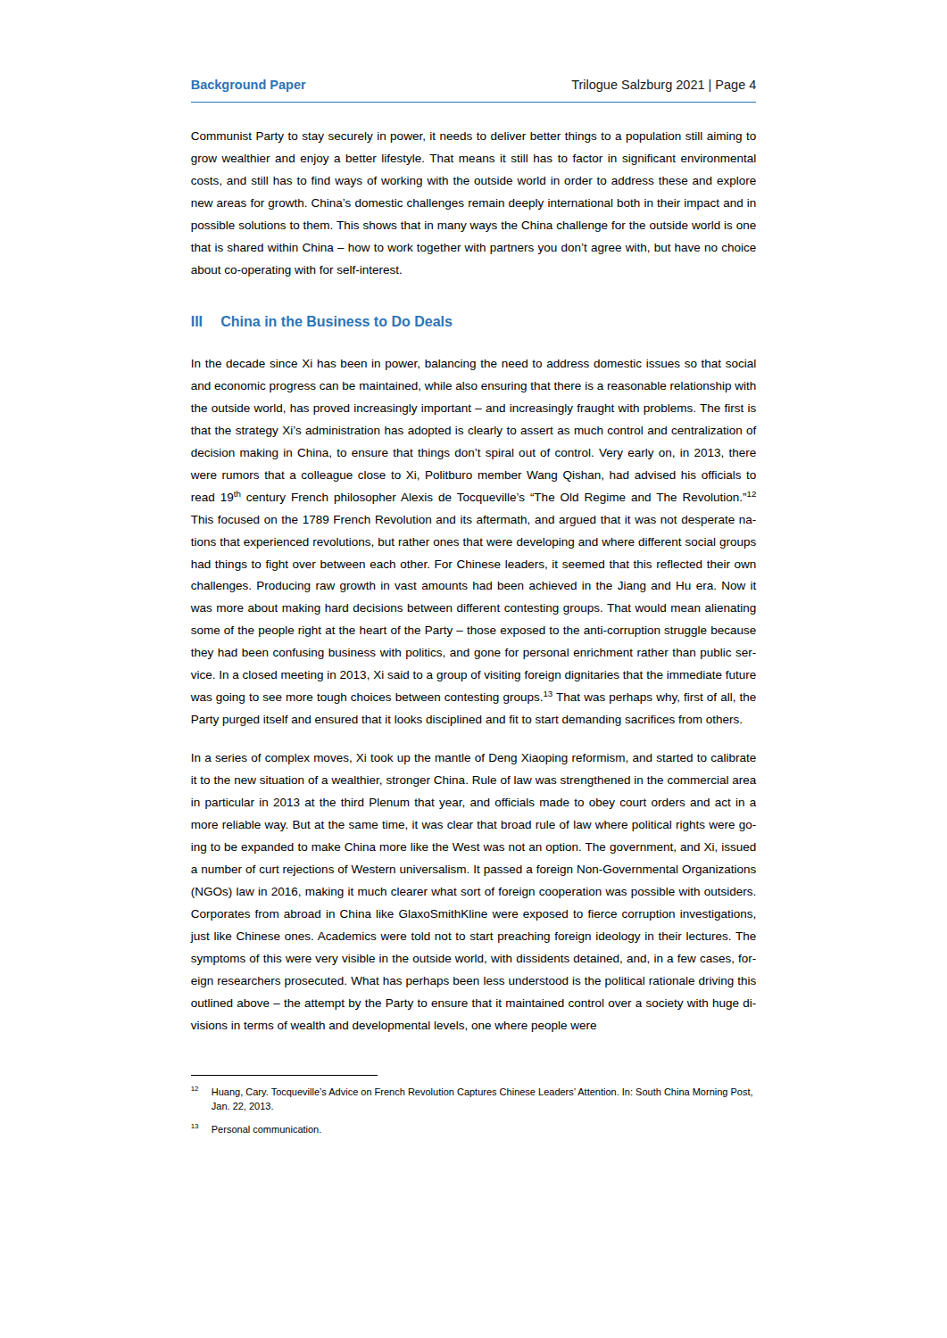Background Paper Trilogue Salzburg 2021 | Page 4
Communist Party to stay securely in power, it needs to deliver better things to a population still aiming to grow wealthier and enjoy a better lifestyle. That means it still has to factor in significant environmental costs, and still has to find ways of working with the outside world in order to address these and explore new areas for growth. China’s domestic challenges remain deeply international both in their impact and in possible solutions to them. This shows that in many ways the China challenge for the outside world is one that is shared within China – how to work together with partners you don’t agree with, but have no choice about co-operating with for self-interest.
III China in the Business to Do Deals
In the decade since Xi has been in power, balancing the need to address domestic issues so that social and economic progress can be maintained, while also ensuring that there is a reasonable relationship with the outside world, has proved increasingly important – and increasingly fraught with problems. The first is that the strategy Xi’s administration has adopted is clearly to assert as much control and centralization of decision making in China, to ensure that things don’t spiral out of control. Very early on, in 2013, there were rumors that a colleague close to Xi, Politburo member Wang Qishan, had advised his officials to read 19th century French philosopher Alexis de Tocqueville’s “The Old Regime and The Revolution.”12 This focused on the 1789 French Revolution and its aftermath, and argued that it was not desperate nations that experienced revolutions, but rather ones that were developing and where different social groups had things to fight over between each other. For Chinese leaders, it seemed that this reflected their own challenges. Producing raw growth in vast amounts had been achieved in the Jiang and Hu era. Now it was more about making hard decisions between different contesting groups. That would mean alienating some of the people right at the heart of the Party – those exposed to the anti-corruption struggle because they had been confusing business with politics, and gone for personal enrichment rather than public service. In a closed meeting in 2013, Xi said to a group of visiting foreign dignitaries that the immediate future was going to see more tough choices between contesting groups.13 That was perhaps why, first of all, the Party purged itself and ensured that it looks disciplined and fit to start demanding sacrifices from others.
In a series of complex moves, Xi took up the mantle of Deng Xiaoping reformism, and started to calibrate it to the new situation of a wealthier, stronger China. Rule of law was strengthened in the commercial area in particular in 2013 at the third Plenum that year, and officials made to obey court orders and act in a more reliable way. But at the same time, it was clear that broad rule of law where political rights were going to be expanded to make China more like the West was not an option. The government, and Xi, issued a number of curt rejections of Western universalism. It passed a foreign Non-Governmental Organizations (NGOs) law in 2016, making it much clearer what sort of foreign cooperation was possible with outsiders. Corporates from abroad in China like GlaxoSmithKline were exposed to fierce corruption investigations, just like Chinese ones. Academics were told not to start preaching foreign ideology in their lectures. The symptoms of this were very visible in the outside world, with dissidents detained, and, in a few cases, foreign researchers prosecuted. What has perhaps been less understood is the political rationale driving this outlined above – the attempt by the Party to ensure that it maintained control over a society with huge divisions in terms of wealth and developmental levels, one where people were
12 Huang, Cary. Tocqueville’s Advice on French Revolution Captures Chinese Leaders’ Attention. In: South China Morning Post, Jan. 22, 2013.
13 Personal communication.